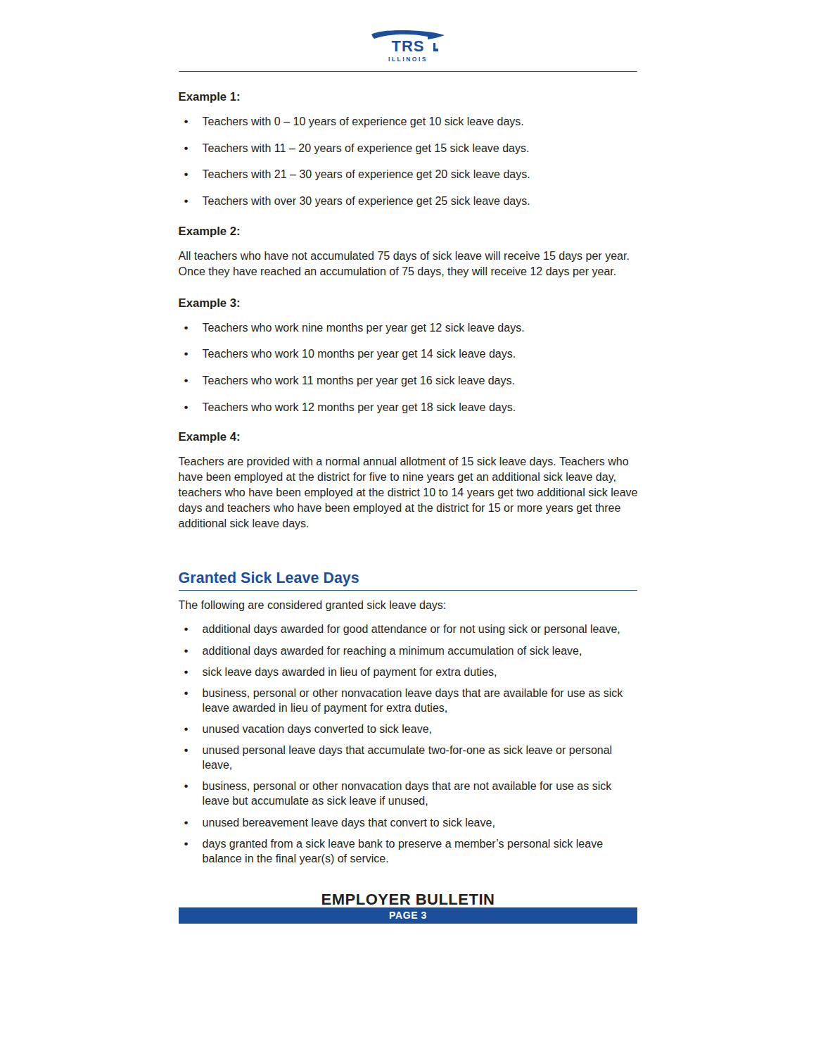TRS ILLINOIS
Example 1:
Teachers with 0 – 10 years of experience get 10 sick leave days.
Teachers with 11 – 20 years of experience get 15 sick leave days.
Teachers with 21 – 30 years of experience get 20 sick leave days.
Teachers with over 30 years of experience get 25 sick leave days.
Example 2:
All teachers who have not accumulated 75 days of sick leave will receive 15 days per year. Once they have reached an accumulation of 75 days, they will receive 12 days per year.
Example 3:
Teachers who work nine months per year get 12 sick leave days.
Teachers who work 10 months per year get 14 sick leave days.
Teachers who work 11 months per year get 16 sick leave days.
Teachers who work 12 months per year get 18 sick leave days.
Example 4:
Teachers are provided with a normal annual allotment of 15 sick leave days. Teachers who have been employed at the district for five to nine years get an additional sick leave day, teachers who have been employed at the district 10 to 14 years get two additional sick leave days and teachers who have been employed at the district for 15 or more years get three additional sick leave days.
Granted Sick Leave Days
The following are considered granted sick leave days:
additional days awarded for good attendance or for not using sick or personal leave,
additional days awarded for reaching a minimum accumulation of sick leave,
sick leave days awarded in lieu of payment for extra duties,
business, personal or other nonvacation leave days that are available for use as sick leave awarded in lieu of payment for extra duties,
unused vacation days converted to sick leave,
unused personal leave days that accumulate two-for-one as sick leave or personal leave,
business, personal or other nonvacation days that are not available for use as sick leave but accumulate as sick leave if unused,
unused bereavement leave days that convert to sick leave,
days granted from a sick leave bank to preserve a member’s personal sick leave balance in the final year(s) of service.
EMPLOYER BULLETIN
PAGE 3